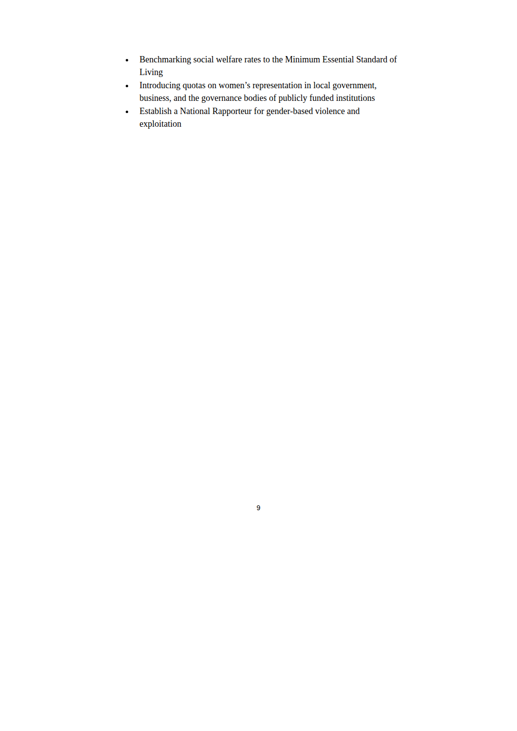Benchmarking social welfare rates to the Minimum Essential Standard of Living
Introducing quotas on women’s representation in local government, business, and the governance bodies of publicly funded institutions
Establish a National Rapporteur for gender-based violence and exploitation
9